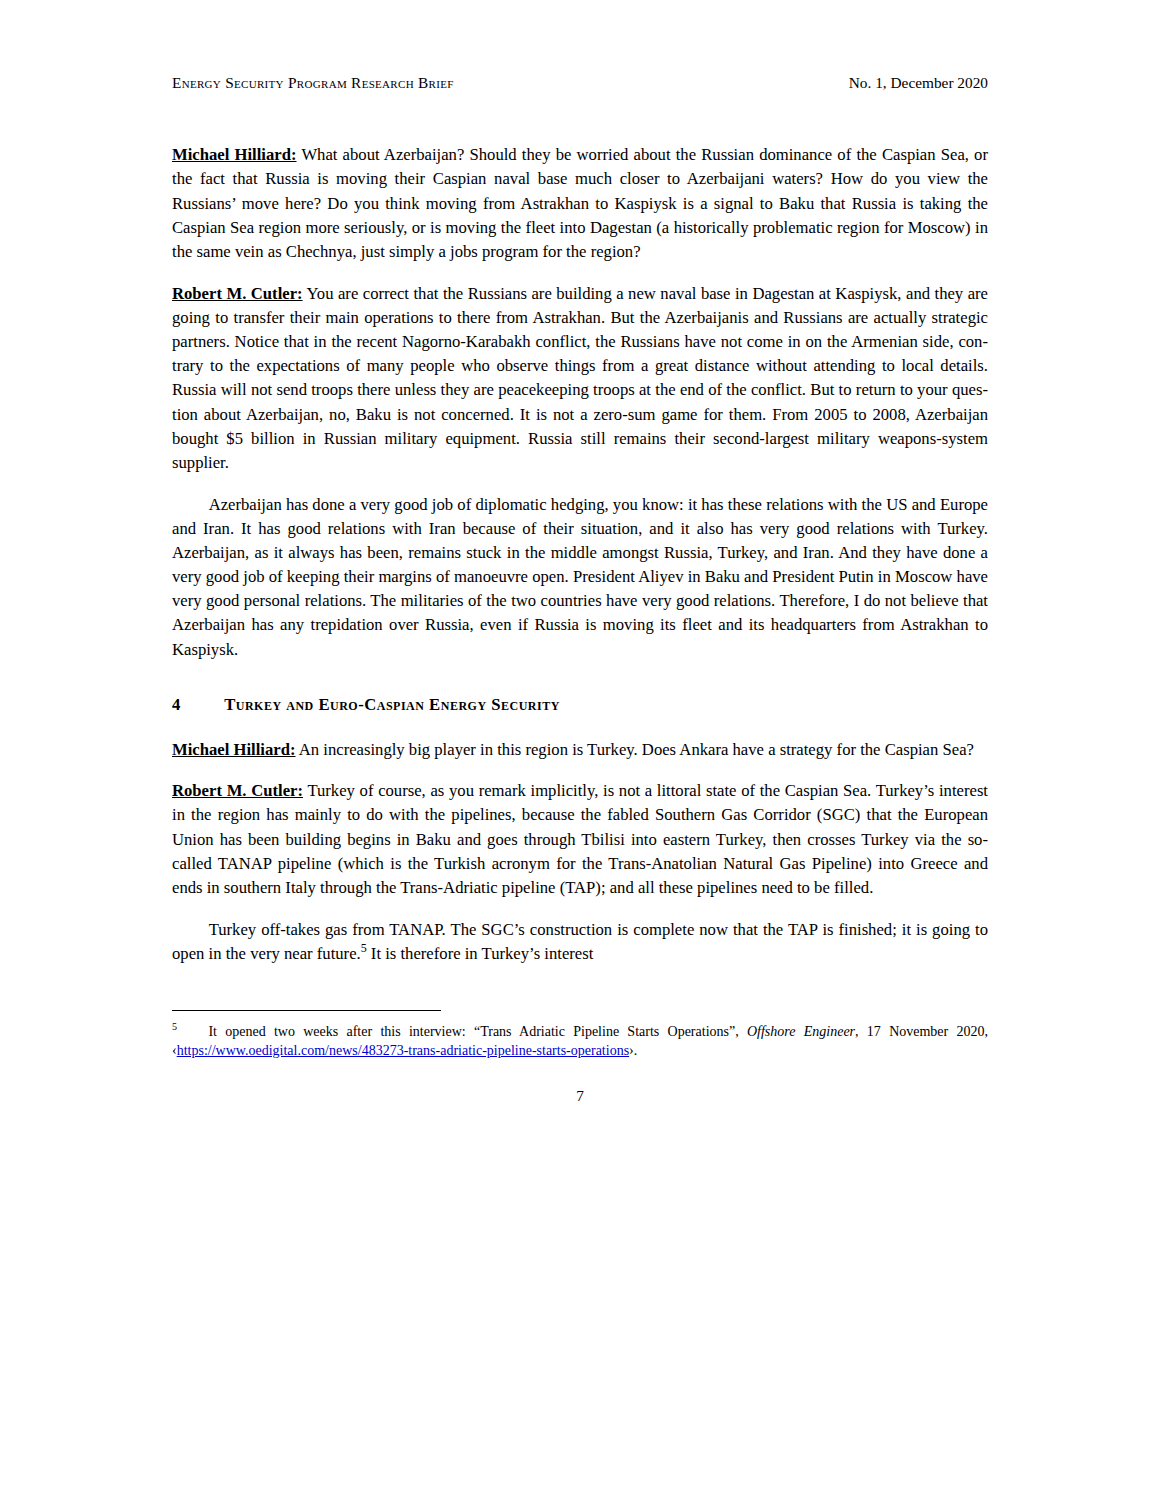Energy Security Program Research Brief No. 1, December 2020
Michael Hilliard: What about Azerbaijan? Should they be worried about the Russian dominance of the Caspian Sea, or the fact that Russia is moving their Caspian naval base much closer to Azerbaijani waters? How do you view the Russians’ move here? Do you think moving from Astrakhan to Kaspiysk is a signal to Baku that Russia is taking the Caspian Sea region more seriously, or is moving the fleet into Dagestan (a historically problematic region for Moscow) in the same vein as Chechnya, just simply a jobs program for the region?
Robert M. Cutler: You are correct that the Russians are building a new naval base in Dagestan at Kaspiysk, and they are going to transfer their main operations to there from Astrakhan. But the Azerbaijanis and Russians are actually strategic partners. Notice that in the recent Nagorno-Karabakh conflict, the Russians have not come in on the Armenian side, contrary to the expectations of many people who observe things from a great distance without attending to local details. Russia will not send troops there unless they are peacekeeping troops at the end of the conflict. But to return to your question about Azerbaijan, no, Baku is not concerned. It is not a zero-sum game for them. From 2005 to 2008, Azerbaijan bought $5 billion in Russian military equipment. Russia still remains their second-largest military weapons-system supplier.
Azerbaijan has done a very good job of diplomatic hedging, you know: it has these relations with the US and Europe and Iran. It has good relations with Iran because of their situation, and it also has very good relations with Turkey. Azerbaijan, as it always has been, remains stuck in the middle amongst Russia, Turkey, and Iran. And they have done a very good job of keeping their margins of manoeuvre open. President Aliyev in Baku and President Putin in Moscow have very good personal relations. The militaries of the two countries have very good relations. Therefore, I do not believe that Azerbaijan has any trepidation over Russia, even if Russia is moving its fleet and its headquarters from Astrakhan to Kaspiysk.
4 Turkey and Euro-Caspian Energy Security
Michael Hilliard: An increasingly big player in this region is Turkey. Does Ankara have a strategy for the Caspian Sea?
Robert M. Cutler: Turkey of course, as you remark implicitly, is not a littoral state of the Caspian Sea. Turkey’s interest in the region has mainly to do with the pipelines, because the fabled Southern Gas Corridor (SGC) that the European Union has been building begins in Baku and goes through Tbilisi into eastern Turkey, then crosses Turkey via the so-called TANAP pipeline (which is the Turkish acronym for the Trans-Anatolian Natural Gas Pipeline) into Greece and ends in southern Italy through the Trans-Adriatic pipeline (TAP); and all these pipelines need to be filled.
Turkey off-takes gas from TANAP. The SGC’s construction is complete now that the TAP is finished; it is going to open in the very near future.5 It is therefore in Turkey’s interest
5 It opened two weeks after this interview: “Trans Adriatic Pipeline Starts Operations”, Offshore Engineer, 17 November 2020, ‹https://www.oedigital.com/news/483273-trans-adriatic-pipeline-starts-operations›.
7